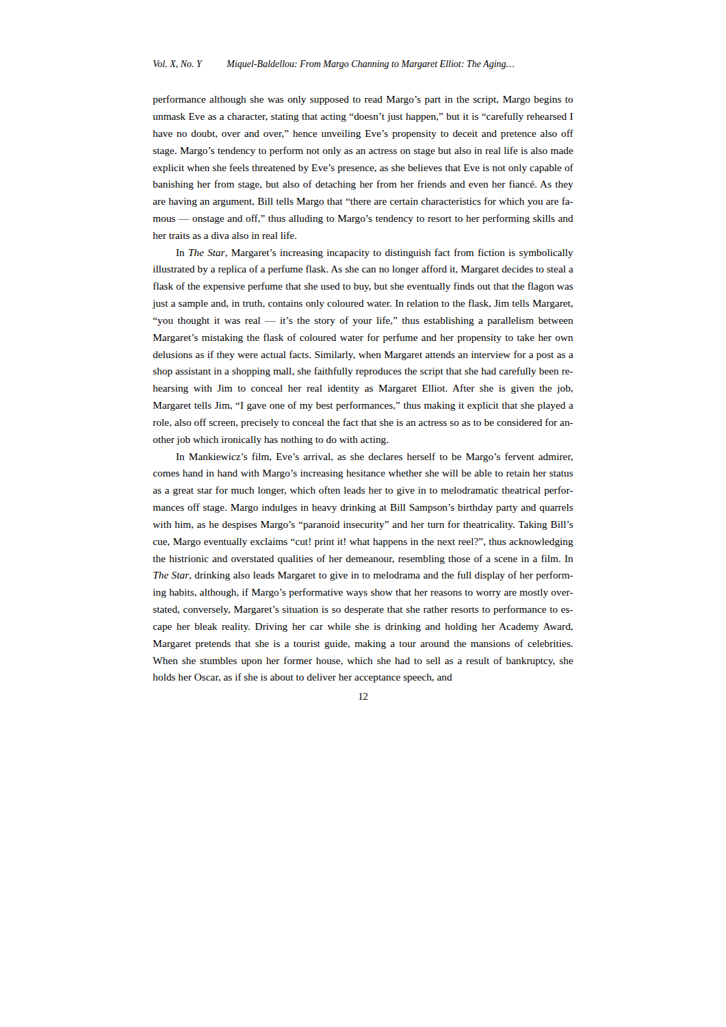Vol. X, No. Y Miquel-Baldellou: From Margo Channing to Margaret Elliot: The Aging…
performance although she was only supposed to read Margo’s part in the script, Margo begins to unmask Eve as a character, stating that acting “doesn’t just happen,” but it is “carefully rehearsed I have no doubt, over and over,” hence unveiling Eve’s propensity to deceit and pretence also off stage. Margo’s tendency to perform not only as an actress on stage but also in real life is also made explicit when she feels threatened by Eve’s presence, as she believes that Eve is not only capable of banishing her from stage, but also of detaching her from her friends and even her fiancé. As they are having an argument, Bill tells Margo that “there are certain characteristics for which you are famous — onstage and off,” thus alluding to Margo’s tendency to resort to her performing skills and her traits as a diva also in real life.
In The Star, Margaret’s increasing incapacity to distinguish fact from fiction is symbolically illustrated by a replica of a perfume flask. As she can no longer afford it, Margaret decides to steal a flask of the expensive perfume that she used to buy, but she eventually finds out that the flagon was just a sample and, in truth, contains only coloured water. In relation to the flask, Jim tells Margaret, “you thought it was real — it’s the story of your life,” thus establishing a parallelism between Margaret’s mistaking the flask of coloured water for perfume and her propensity to take her own delusions as if they were actual facts. Similarly, when Margaret attends an interview for a post as a shop assistant in a shopping mall, she faithfully reproduces the script that she had carefully been rehearsing with Jim to conceal her real identity as Margaret Elliot. After she is given the job, Margaret tells Jim, “I gave one of my best performances,” thus making it explicit that she played a role, also off screen, precisely to conceal the fact that she is an actress so as to be considered for another job which ironically has nothing to do with acting.
In Mankiewicz’s film, Eve’s arrival, as she declares herself to be Margo’s fervent admirer, comes hand in hand with Margo’s increasing hesitance whether she will be able to retain her status as a great star for much longer, which often leads her to give in to melodramatic theatrical performances off stage. Margo indulges in heavy drinking at Bill Sampson’s birthday party and quarrels with him, as he despises Margo’s “paranoid insecurity” and her turn for theatricality. Taking Bill’s cue, Margo eventually exclaims “cut! print it! what happens in the next reel?”, thus acknowledging the histrionic and overstated qualities of her demeanour, resembling those of a scene in a film. In The Star, drinking also leads Margaret to give in to melodrama and the full display of her performing habits, although, if Margo’s performative ways show that her reasons to worry are mostly overstated, conversely, Margaret’s situation is so desperate that she rather resorts to performance to escape her bleak reality. Driving her car while she is drinking and holding her Academy Award, Margaret pretends that she is a tourist guide, making a tour around the mansions of celebrities. When she stumbles upon her former house, which she had to sell as a result of bankruptcy, she holds her Oscar, as if she is about to deliver her acceptance speech, and
12